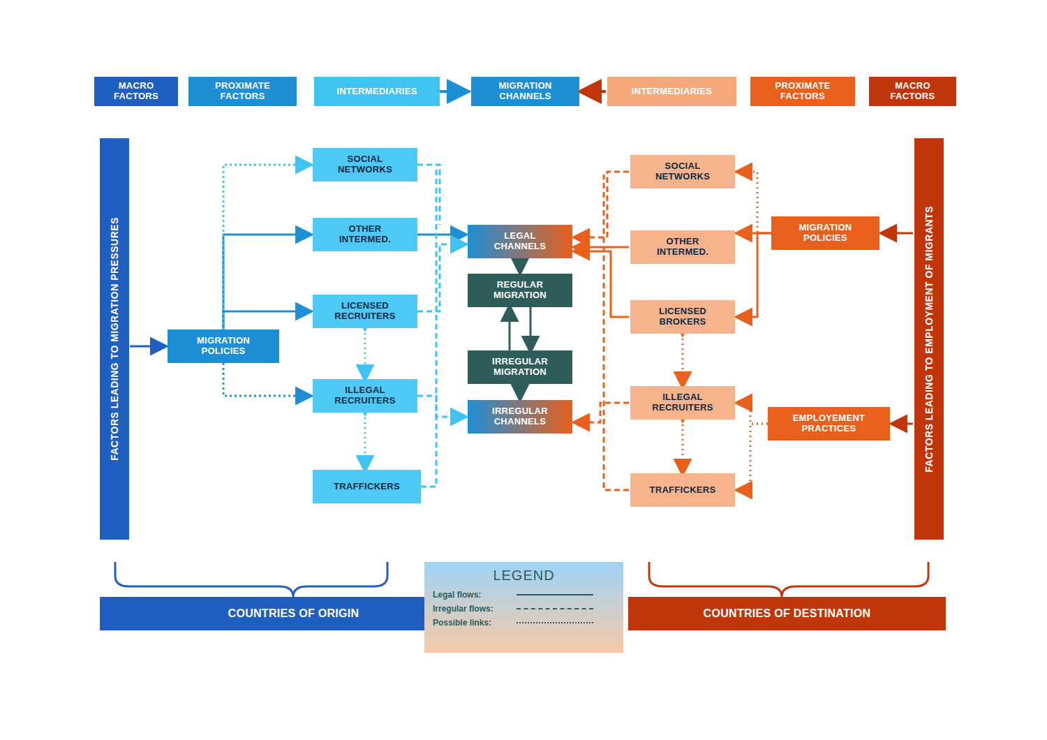MACRO
FACTORS
PROXIMATE
FACTORS
INTERMEDIARIES
MIGRATION
CHANNELS
INTERMEDIARIES
PROXIMATE
FACTORS
MACRO
FACTORS
FACTORS LEADING TO MIGRATION PRESSURES
FACTORS LEADING TO EMPLOYMENT OF MIGRANTS
SOCIAL
NETWORKS
OTHER
INTERMED.
LICENSED
RECRUITERS
ILLEGAL
RECRUITERS
TRAFFICKERS
MIGRATION
POLICIES
LEGAL
CHANNELS
REGULAR
MIGRATION
IRREGULAR
MIGRATION
IRREGULAR
CHANNELS
SOCIAL
NETWORKS
OTHER
INTERMED.
LICENSED
BROKERS
ILLEGAL
RECRUITERS
TRAFFICKERS
MIGRATION
POLICIES
EMPLOYEMENT
PRACTICES
COUNTRIES OF ORIGIN
COUNTRIES OF DESTINATION
LEGEND
| Legal flows: | |
| Irregular flows: | |
| Possible links: | |